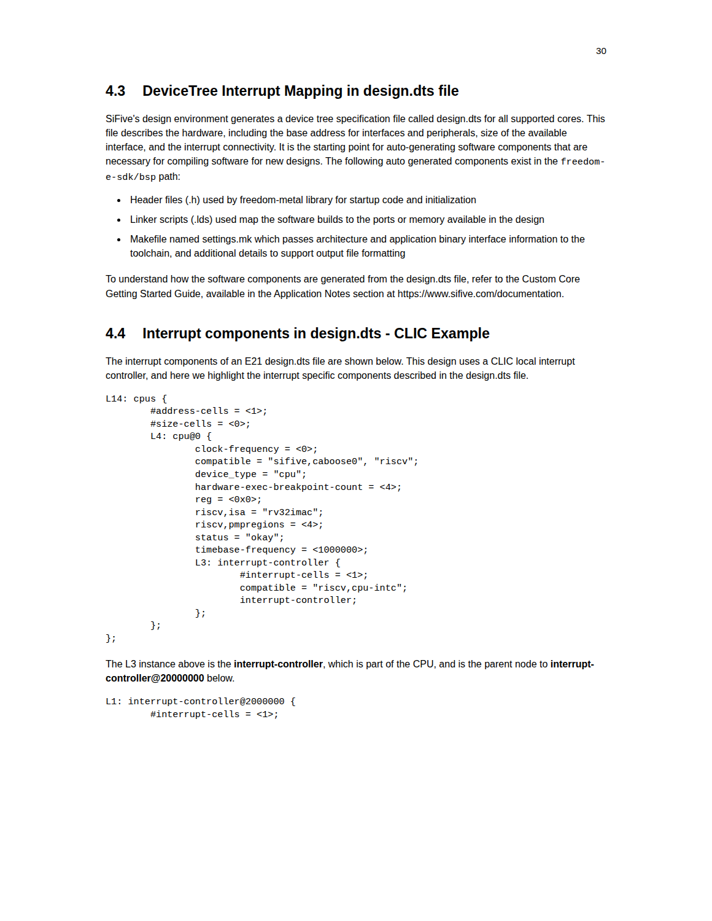30
4.3 DeviceTree Interrupt Mapping in design.dts file
SiFive's design environment generates a device tree specification file called design.dts for all supported cores. This file describes the hardware, including the base address for interfaces and peripherals, size of the available interface, and the interrupt connectivity. It is the starting point for auto-generating software components that are necessary for compiling software for new designs. The following auto generated components exist in the freedom-e-sdk/bsp path:
Header files (.h) used by freedom-metal library for startup code and initialization
Linker scripts (.lds) used map the software builds to the ports or memory available in the design
Makefile named settings.mk which passes architecture and application binary interface information to the toolchain, and additional details to support output file formatting
To understand how the software components are generated from the design.dts file, refer to the Custom Core Getting Started Guide, available in the Application Notes section at https://www.sifive.com/documentation.
4.4 Interrupt components in design.dts - CLIC Example
The interrupt components of an E21 design.dts file are shown below. This design uses a CLIC local interrupt controller, and here we highlight the interrupt specific components described in the design.dts file.
L14: cpus {
        #address-cells = <1>;
        #size-cells = <0>;
        L4: cpu@0 {
                clock-frequency = <0>;
                compatible = "sifive,caboose0", "riscv";
                device_type = "cpu";
                hardware-exec-breakpoint-count = <4>;
                reg = <0x0>;
                riscv,isa = "rv32imac";
                riscv,pmpregions = <4>;
                status = "okay";
                timebase-frequency = <1000000>;
                L3: interrupt-controller {
                        #interrupt-cells = <1>;
                        compatible = "riscv,cpu-intc";
                        interrupt-controller;
                };
        };
};
The L3 instance above is the interrupt-controller, which is part of the CPU, and is the parent node to interrupt-controller@20000000 below.
L1: interrupt-controller@2000000 {
        #interrupt-cells = <1>;